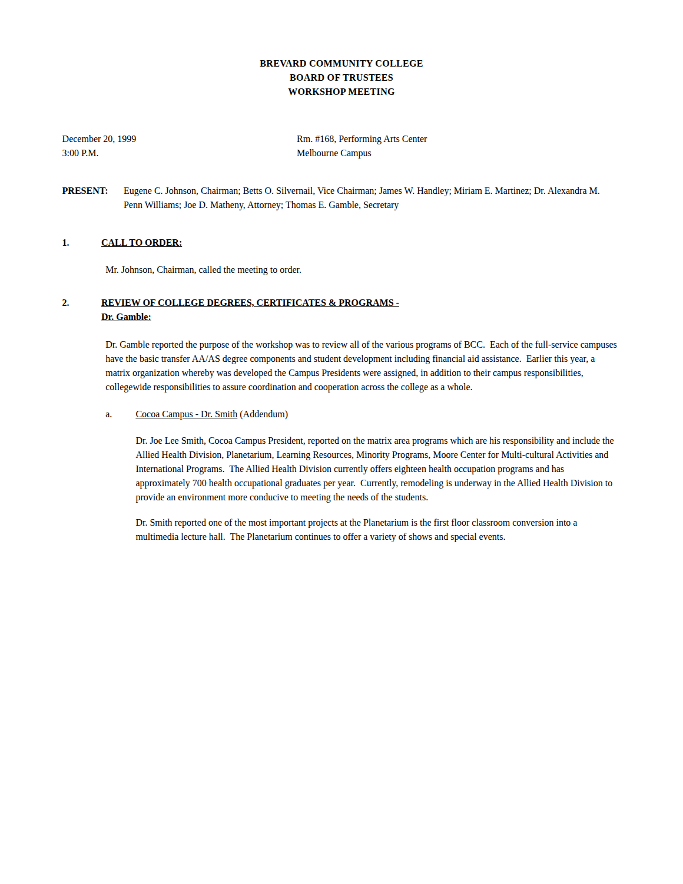BREVARD COMMUNITY COLLEGE
BOARD OF TRUSTEES
WORKSHOP MEETING
| December 20, 1999 | Rm. #168, Performing Arts Center |
| 3:00 P.M. | Melbourne Campus |
| PRESENT: | Eugene C. Johnson, Chairman; Betts O. Silvernail, Vice Chairman; James W. Handley; Miriam E. Martinez; Dr. Alexandra M. Penn Williams; Joe D. Matheny, Attorney; Thomas E. Gamble, Secretary |
| 1. | CALL TO ORDER: |
Mr. Johnson, Chairman, called the meeting to order.
| 2. | REVIEW OF COLLEGE DEGREES, CERTIFICATES & PROGRAMS - Dr. Gamble: |
Dr. Gamble reported the purpose of the workshop was to review all of the various programs of BCC. Each of the full-service campuses have the basic transfer AA/AS degree components and student development including financial aid assistance. Earlier this year, a matrix organization whereby was developed the Campus Presidents were assigned, in addition to their campus responsibilities, collegewide responsibilities to assure coordination and cooperation across the college as a whole.
| a. | Cocoa Campus - Dr. Smith (Addendum) |
Dr. Joe Lee Smith, Cocoa Campus President, reported on the matrix area programs which are his responsibility and include the Allied Health Division, Planetarium, Learning Resources, Minority Programs, Moore Center for Multi-cultural Activities and International Programs. The Allied Health Division currently offers eighteen health occupation programs and has approximately 700 health occupational graduates per year. Currently, remodeling is underway in the Allied Health Division to provide an environment more conducive to meeting the needs of the students.
Dr. Smith reported one of the most important projects at the Planetarium is the first floor classroom conversion into a multimedia lecture hall. The Planetarium continues to offer a variety of shows and special events.